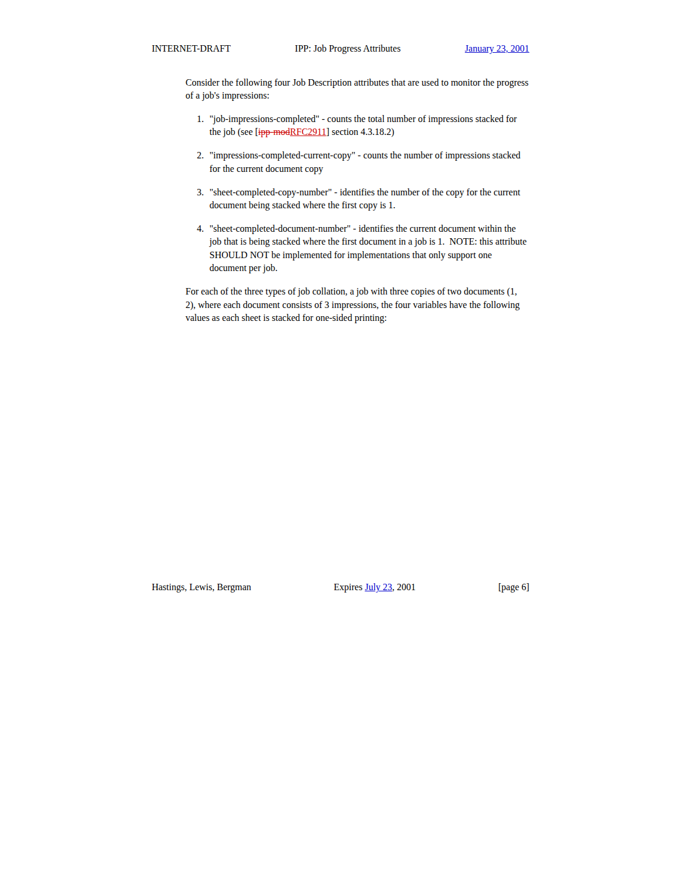INTERNET-DRAFT
IPP: Job Progress Attributes
January 23, 2001
Consider the following four Job Description attributes that are used to monitor the progress of a job's impressions:
"job-impressions-completed" - counts the total number of impressions stacked for the job (see [ipp-mod RFC2911] section 4.3.18.2)
"impressions-completed-current-copy" - counts the number of impressions stacked for the current document copy
"sheet-completed-copy-number" - identifies the number of the copy for the current document being stacked where the first copy is 1.
"sheet-completed-document-number" - identifies the current document within the job that is being stacked where the first document in a job is 1. NOTE: this attribute SHOULD NOT be implemented for implementations that only support one document per job.
For each of the three types of job collation, a job with three copies of two documents (1, 2), where each document consists of 3 impressions, the four variables have the following values as each sheet is stacked for one-sided printing:
Hastings, Lewis, Bergman
Expires July 23, 2001
[page 6]